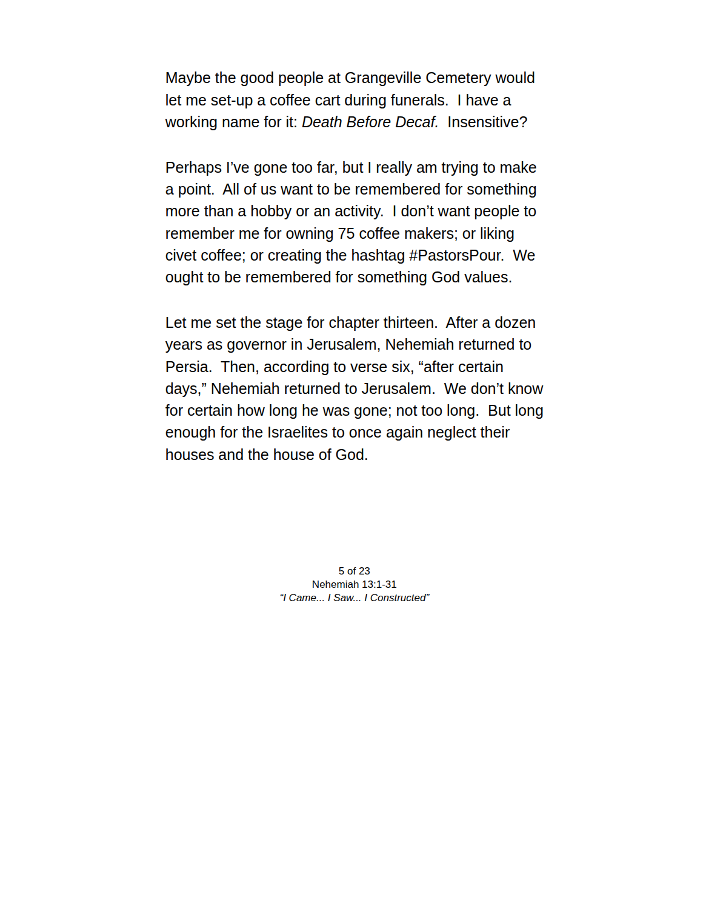Maybe the good people at Grangeville Cemetery would let me set-up a coffee cart during funerals. I have a working name for it: Death Before Decaf. Insensitive?
Perhaps I’ve gone too far, but I really am trying to make a point. All of us want to be remembered for something more than a hobby or an activity. I don’t want people to remember me for owning 75 coffee makers; or liking civet coffee; or creating the hashtag #PastorsPour. We ought to be remembered for something God values.
Let me set the stage for chapter thirteen. After a dozen years as governor in Jerusalem, Nehemiah returned to Persia. Then, according to verse six, “after certain days,” Nehemiah returned to Jerusalem. We don’t know for certain how long he was gone; not too long. But long enough for the Israelites to once again neglect their houses and the house of God.
5 of 23
Nehemiah 13:1-31
“I Came... I Saw... I Constructed”